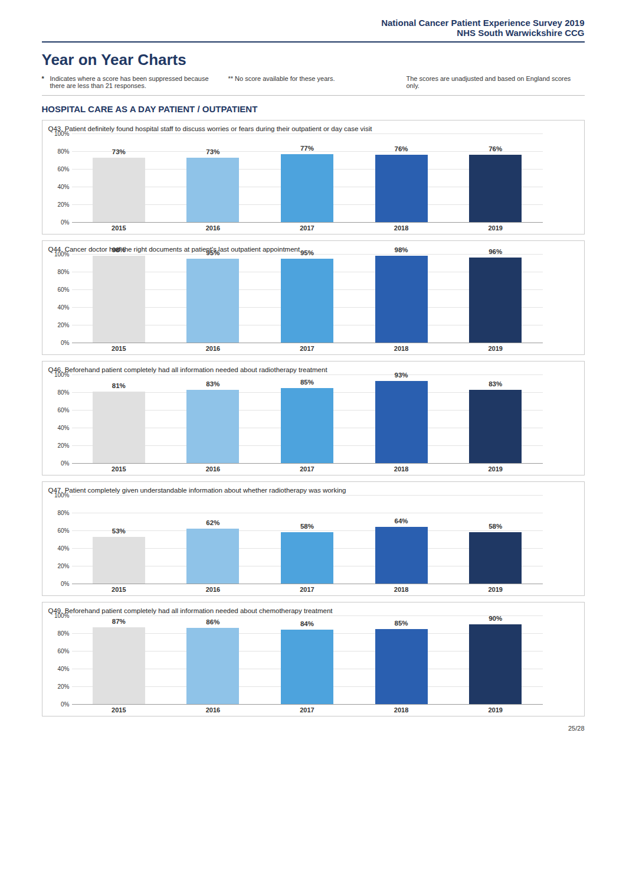National Cancer Patient Experience Survey 2019
NHS South Warwickshire CCG
Year on Year Charts
* Indicates where a score has been suppressed because there are less than 21 responses.
** No score available for these years.
The scores are unadjusted and based on England scores only.
HOSPITAL CARE AS A DAY PATIENT / OUTPATIENT
Q43. Patient definitely found hospital staff to discuss worries or fears during their outpatient or day case visit
100%
80%
60%
40%
20%
0%
73%
73%
77%
76%
76%
2015
2016
2017
2018
2019
Q44. Cancer doctor had the right documents at patient's last outpatient appointment
100%
80%
60%
40%
20%
0%
98%
95%
95%
98%
96%
2015
2016
2017
2018
2019
Q46. Beforehand patient completely had all information needed about radiotherapy treatment
100%
80%
60%
40%
20%
0%
81%
83%
85%
93%
83%
2015
2016
2017
2018
2019
Q47. Patient completely given understandable information about whether radiotherapy was working
100%
80%
60%
40%
20%
0%
53%
62%
58%
64%
58%
2015
2016
2017
2018
2019
Q49. Beforehand patient completely had all information needed about chemotherapy treatment
100%
80%
60%
40%
20%
0%
87%
86%
84%
85%
90%
2015
2016
2017
2018
2019
25/28